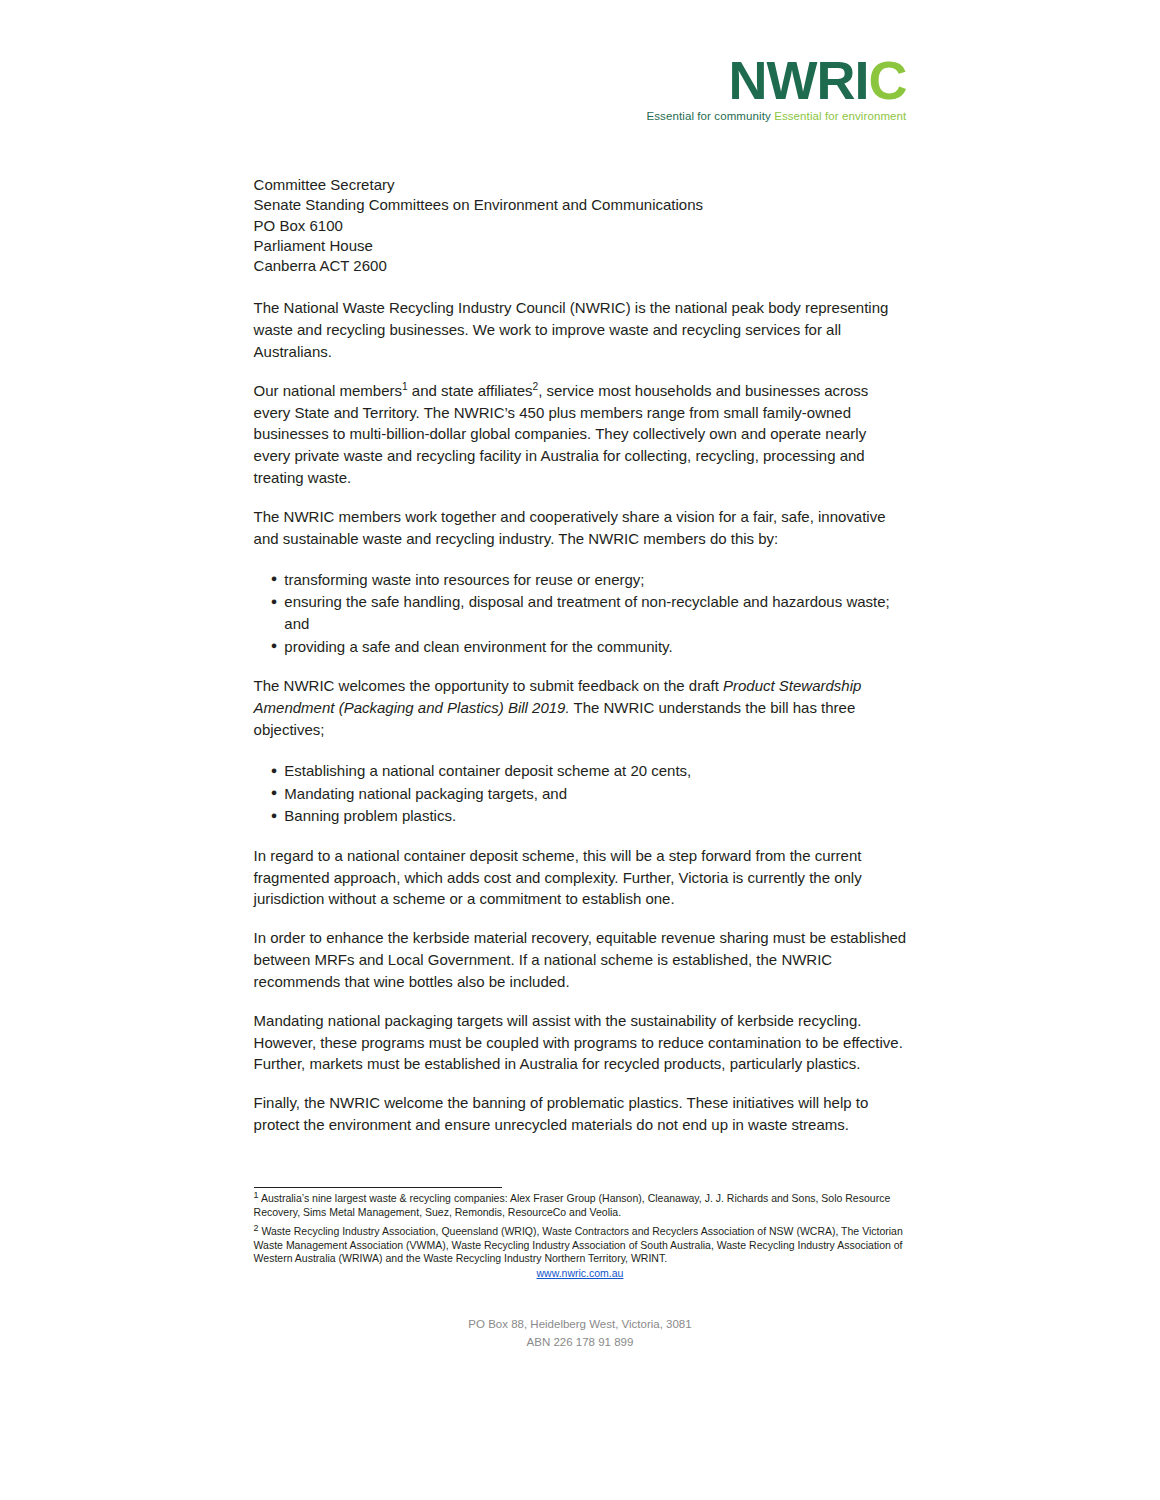NWRIC
Essential for community Essential for environment
Committee Secretary
Senate Standing Committees on Environment and Communications
PO Box 6100
Parliament House
Canberra ACT 2600
The National Waste Recycling Industry Council (NWRIC) is the national peak body representing waste and recycling businesses. We work to improve waste and recycling services for all Australians.
Our national members1 and state affiliates2, service most households and businesses across every State and Territory. The NWRIC’s 450 plus members range from small family-owned businesses to multi-billion-dollar global companies. They collectively own and operate nearly every private waste and recycling facility in Australia for collecting, recycling, processing and treating waste.
The NWRIC members work together and cooperatively share a vision for a fair, safe, innovative and sustainable waste and recycling industry. The NWRIC members do this by:
transforming waste into resources for reuse or energy;
ensuring the safe handling, disposal and treatment of non-recyclable and hazardous waste; and
providing a safe and clean environment for the community.
The NWRIC welcomes the opportunity to submit feedback on the draft Product Stewardship Amendment (Packaging and Plastics) Bill 2019. The NWRIC understands the bill has three objectives;
Establishing a national container deposit scheme at 20 cents,
Mandating national packaging targets, and
Banning problem plastics.
In regard to a national container deposit scheme, this will be a step forward from the current fragmented approach, which adds cost and complexity. Further, Victoria is currently the only jurisdiction without a scheme or a commitment to establish one.
In order to enhance the kerbside material recovery, equitable revenue sharing must be established between MRFs and Local Government. If a national scheme is established, the NWRIC recommends that wine bottles also be included.
Mandating national packaging targets will assist with the sustainability of kerbside recycling. However, these programs must be coupled with programs to reduce contamination to be effective. Further, markets must be established in Australia for recycled products, particularly plastics.
Finally, the NWRIC welcome the banning of problematic plastics. These initiatives will help to protect the environment and ensure unrecycled materials do not end up in waste streams.
1 Australia’s nine largest waste & recycling companies: Alex Fraser Group (Hanson), Cleanaway, J. J. Richards and Sons, Solo Resource Recovery, Sims Metal Management, Suez, Remondis, ResourceCo and Veolia.
2 Waste Recycling Industry Association, Queensland (WRIQ), Waste Contractors and Recyclers Association of NSW (WCRA), The Victorian Waste Management Association (VWMA), Waste Recycling Industry Association of South Australia, Waste Recycling Industry Association of Western Australia (WRIWA) and the Waste Recycling Industry Northern Territory, WRINT. www.nwric.com.au
PO Box 88, Heidelberg West, Victoria, 3081
ABN 226 178 91 899